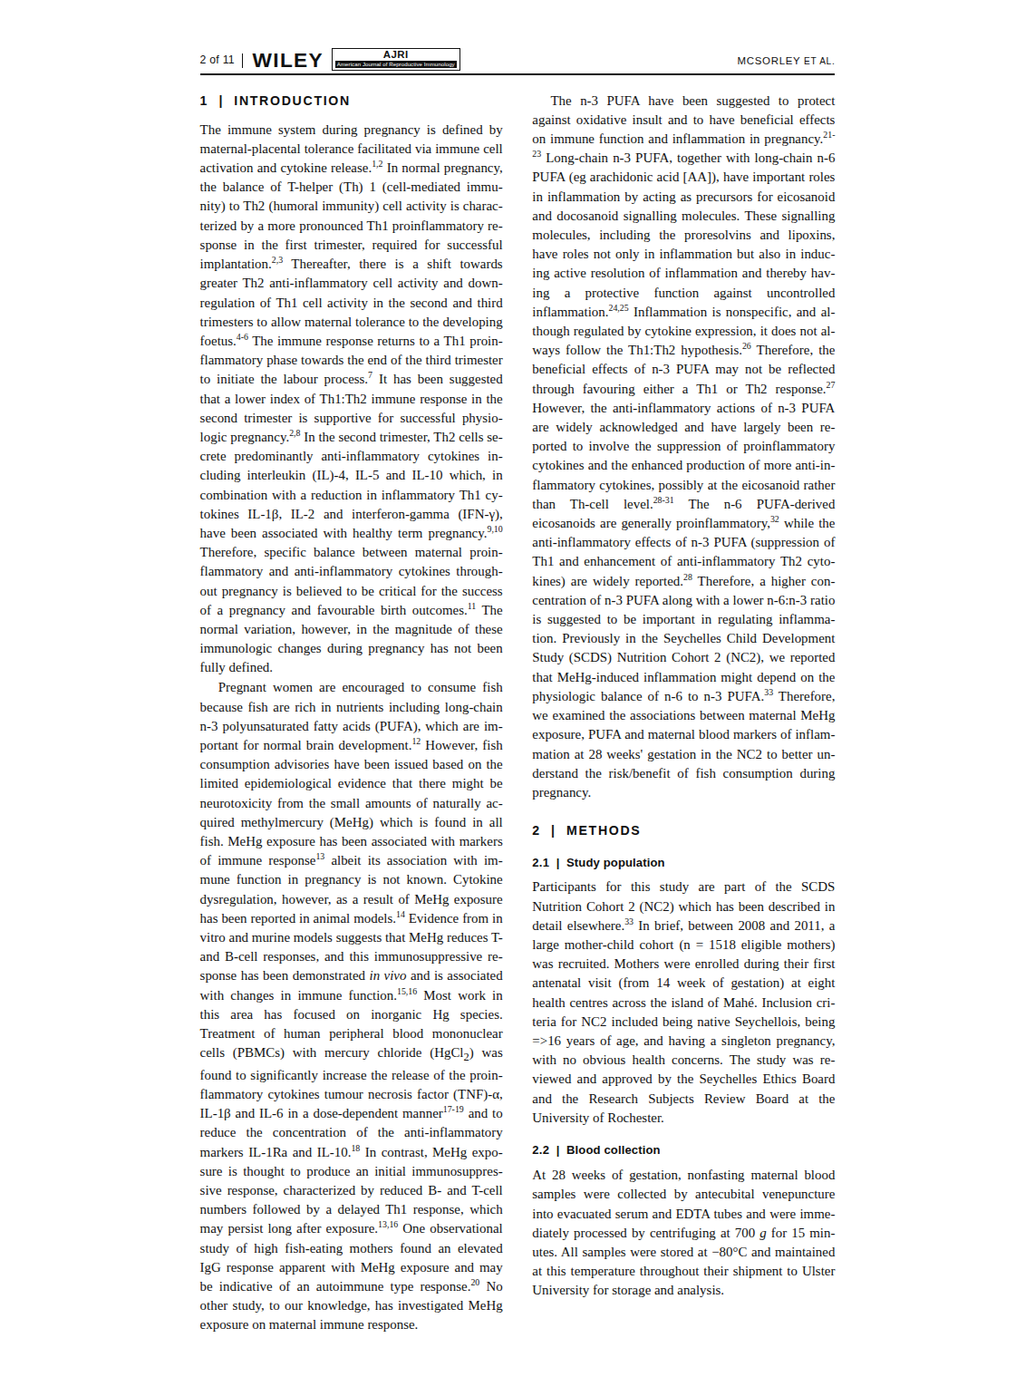2 of 11 WILEY AJRI American Journal of Reproductive Immunology
MCSORLEY ET AL.
1 | INTRODUCTION
The immune system during pregnancy is defined by maternal-placental tolerance facilitated via immune cell activation and cytokine release.1,2 In normal pregnancy, the balance of T-helper (Th) 1 (cell-mediated immunity) to Th2 (humoral immunity) cell activity is characterized by a more pronounced Th1 proinflammatory response in the first trimester, required for successful implantation.2,3 Thereafter, there is a shift towards greater Th2 anti-inflammatory cell activity and downregulation of Th1 cell activity in the second and third trimesters to allow maternal tolerance to the developing foetus.4-6 The immune response returns to a Th1 proinflammatory phase towards the end of the third trimester to initiate the labour process.7 It has been suggested that a lower index of Th1:Th2 immune response in the second trimester is supportive for successful physiologic pregnancy.2,8 In the second trimester, Th2 cells secrete predominantly anti-inflammatory cytokines including interleukin (IL)-4, IL-5 and IL-10 which, in combination with a reduction in inflammatory Th1 cytokines IL-1β, IL-2 and interferon-gamma (IFN-γ), have been associated with healthy term pregnancy.9,10 Therefore, specific balance between maternal proinflammatory and anti-inflammatory cytokines throughout pregnancy is believed to be critical for the success of a pregnancy and favourable birth outcomes.11 The normal variation, however, in the magnitude of these immunologic changes during pregnancy has not been fully defined.
Pregnant women are encouraged to consume fish because fish are rich in nutrients including long-chain n-3 polyunsaturated fatty acids (PUFA), which are important for normal brain development.12 However, fish consumption advisories have been issued based on the limited epidemiological evidence that there might be neurotoxicity from the small amounts of naturally acquired methylmercury (MeHg) which is found in all fish. MeHg exposure has been associated with markers of immune response13 albeit its association with immune function in pregnancy is not known. Cytokine dysregulation, however, as a result of MeHg exposure has been reported in animal models.14 Evidence from in vitro and murine models suggests that MeHg reduces T- and B-cell responses, and this immunosuppressive response has been demonstrated in vivo and is associated with changes in immune function.15,16 Most work in this area has focused on inorganic Hg species. Treatment of human peripheral blood mononuclear cells (PBMCs) with mercury chloride (HgCl2) was found to significantly increase the release of the proinflammatory cytokines tumour necrosis factor (TNF)-α, IL-1β and IL-6 in a dose-dependent manner17-19 and to reduce the concentration of the anti-inflammatory markers IL-1Ra and IL-10.18 In contrast, MeHg exposure is thought to produce an initial immunosuppressive response, characterized by reduced B- and T-cell numbers followed by a delayed Th1 response, which may persist long after exposure.13,16 One observational study of high fish-eating mothers found an elevated IgG response apparent with MeHg exposure and may be indicative of an autoimmune type response.20 No other study, to our knowledge, has investigated MeHg exposure on maternal immune response.
The n-3 PUFA have been suggested to protect against oxidative insult and to have beneficial effects on immune function and inflammation in pregnancy.21-23 Long-chain n-3 PUFA, together with long-chain n-6 PUFA (eg arachidonic acid [AA]), have important roles in inflammation by acting as precursors for eicosanoid and docosanoid signalling molecules. These signalling molecules, including the proresolvins and lipoxins, have roles not only in inflammation but also in inducing active resolution of inflammation and thereby having a protective function against uncontrolled inflammation.24,25 Inflammation is nonspecific, and although regulated by cytokine expression, it does not always follow the Th1:Th2 hypothesis.26 Therefore, the beneficial effects of n-3 PUFA may not be reflected through favouring either a Th1 or Th2 response.27 However, the anti-inflammatory actions of n-3 PUFA are widely acknowledged and have largely been reported to involve the suppression of proinflammatory cytokines and the enhanced production of more anti-inflammatory cytokines, possibly at the eicosanoid rather than Th-cell level.28-31 The n-6 PUFA-derived eicosanoids are generally proinflammatory,32 while the anti-inflammatory effects of n-3 PUFA (suppression of Th1 and enhancement of anti-inflammatory Th2 cytokines) are widely reported.28 Therefore, a higher concentration of n-3 PUFA along with a lower n-6:n-3 ratio is suggested to be important in regulating inflammation. Previously in the Seychelles Child Development Study (SCDS) Nutrition Cohort 2 (NC2), we reported that MeHg-induced inflammation might depend on the physiologic balance of n-6 to n-3 PUFA.33 Therefore, we examined the associations between maternal MeHg exposure, PUFA and maternal blood markers of inflammation at 28 weeks' gestation in the NC2 to better understand the risk/benefit of fish consumption during pregnancy.
2 | METHODS
2.1 | Study population
Participants for this study are part of the SCDS Nutrition Cohort 2 (NC2) which has been described in detail elsewhere.33 In brief, between 2008 and 2011, a large mother-child cohort (n = 1518 eligible mothers) was recruited. Mothers were enrolled during their first antenatal visit (from 14 week of gestation) at eight health centres across the island of Mahé. Inclusion criteria for NC2 included being native Seychellois, being =>16 years of age, and having a singleton pregnancy, with no obvious health concerns. The study was reviewed and approved by the Seychelles Ethics Board and the Research Subjects Review Board at the University of Rochester.
2.2 | Blood collection
At 28 weeks of gestation, nonfasting maternal blood samples were collected by antecubital venepuncture into evacuated serum and EDTA tubes and were immediately processed by centrifuging at 700 g for 15 minutes. All samples were stored at −80°C and maintained at this temperature throughout their shipment to Ulster University for storage and analysis.